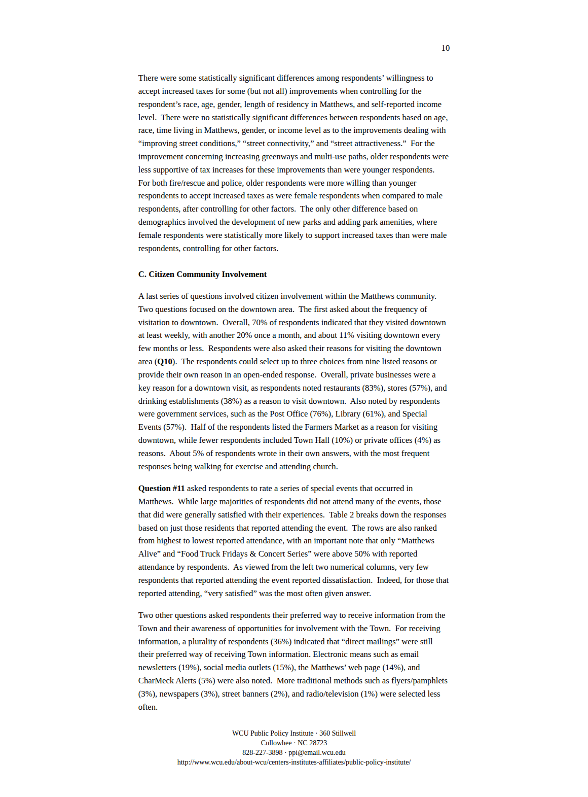10
There were some statistically significant differences among respondents’ willingness to accept increased taxes for some (but not all) improvements when controlling for the respondent’s race, age, gender, length of residency in Matthews, and self-reported income level. There were no statistically significant differences between respondents based on age, race, time living in Matthews, gender, or income level as to the improvements dealing with “improving street conditions,” “street connectivity,” and “street attractiveness.” For the improvement concerning increasing greenways and multi-use paths, older respondents were less supportive of tax increases for these improvements than were younger respondents. For both fire/rescue and police, older respondents were more willing than younger respondents to accept increased taxes as were female respondents when compared to male respondents, after controlling for other factors. The only other difference based on demographics involved the development of new parks and adding park amenities, where female respondents were statistically more likely to support increased taxes than were male respondents, controlling for other factors.
C. Citizen Community Involvement
A last series of questions involved citizen involvement within the Matthews community. Two questions focused on the downtown area. The first asked about the frequency of visitation to downtown. Overall, 70% of respondents indicated that they visited downtown at least weekly, with another 20% once a month, and about 11% visiting downtown every few months or less. Respondents were also asked their reasons for visiting the downtown area (Q10). The respondents could select up to three choices from nine listed reasons or provide their own reason in an open-ended response. Overall, private businesses were a key reason for a downtown visit, as respondents noted restaurants (83%), stores (57%), and drinking establishments (38%) as a reason to visit downtown. Also noted by respondents were government services, such as the Post Office (76%), Library (61%), and Special Events (57%). Half of the respondents listed the Farmers Market as a reason for visiting downtown, while fewer respondents included Town Hall (10%) or private offices (4%) as reasons. About 5% of respondents wrote in their own answers, with the most frequent responses being walking for exercise and attending church.
Question #11 asked respondents to rate a series of special events that occurred in Matthews. While large majorities of respondents did not attend many of the events, those that did were generally satisfied with their experiences. Table 2 breaks down the responses based on just those residents that reported attending the event. The rows are also ranked from highest to lowest reported attendance, with an important note that only “Matthews Alive” and “Food Truck Fridays & Concert Series” were above 50% with reported attendance by respondents. As viewed from the left two numerical columns, very few respondents that reported attending the event reported dissatisfaction. Indeed, for those that reported attending, “very satisfied” was the most often given answer.
Two other questions asked respondents their preferred way to receive information from the Town and their awareness of opportunities for involvement with the Town. For receiving information, a plurality of respondents (36%) indicated that “direct mailings” were still their preferred way of receiving Town information. Electronic means such as email newsletters (19%), social media outlets (15%), the Matthews’ web page (14%), and CharMeck Alerts (5%) were also noted. More traditional methods such as flyers/pamphlets (3%), newspapers (3%), street banners (2%), and radio/television (1%) were selected less often.
WCU Public Policy Institute · 360 Stillwell
Cullowhee · NC 28723
828-227-3898 · ppi@email.wcu.edu
http://www.wcu.edu/about-wcu/centers-institutes-affiliates/public-policy-institute/